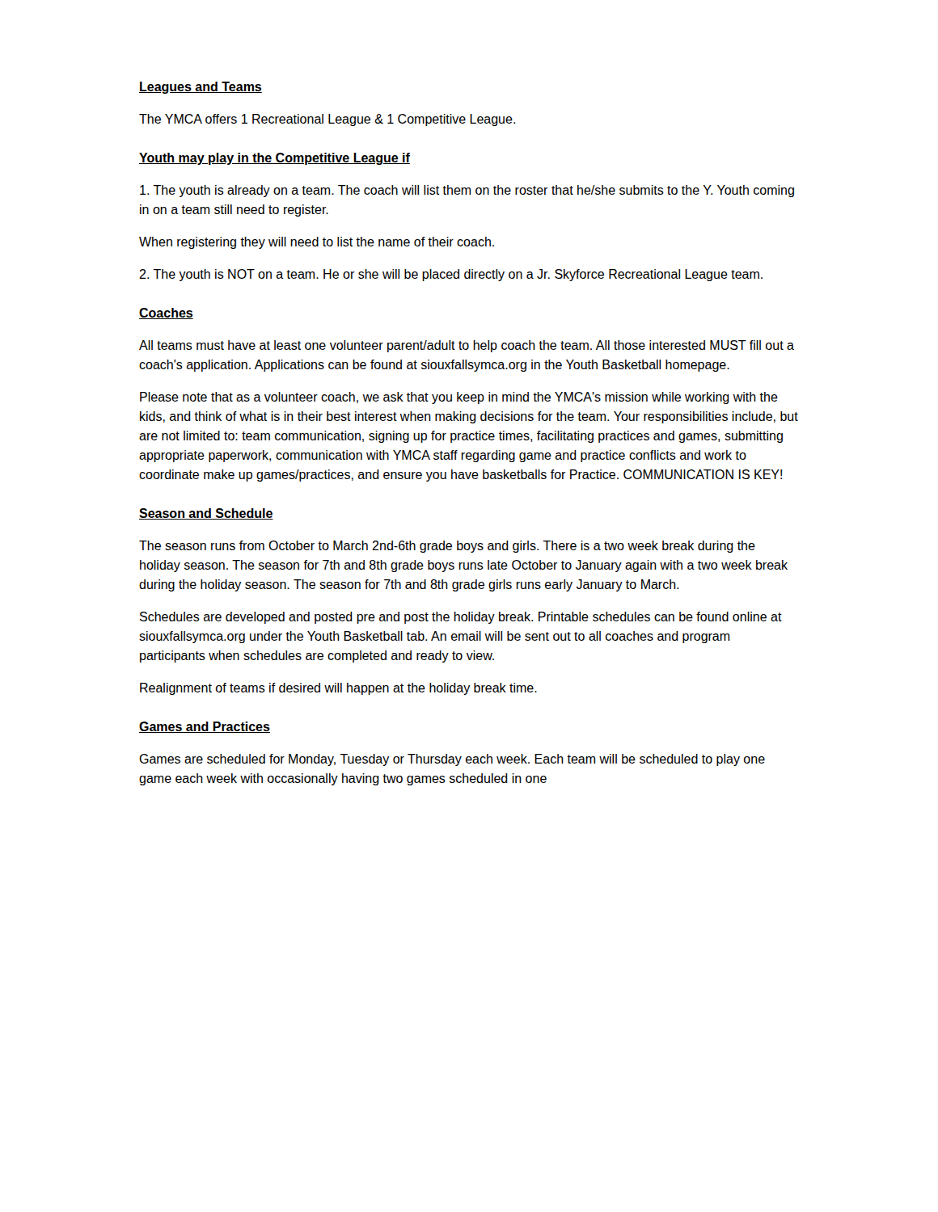Leagues and Teams
The YMCA offers 1 Recreational League & 1 Competitive League.
Youth may play in the Competitive League if
1. The youth is already on a team. The coach will list them on the roster that he/she submits to the Y. Youth coming in on a team still need to register.
When registering they will need to list the name of their coach.
2. The youth is NOT on a team. He or she will be placed directly on a Jr. Skyforce Recreational League team.
Coaches
All teams must have at least one volunteer parent/adult to help coach the team. All those interested MUST fill out a coach's application. Applications can be found at siouxfallsymca.org in the Youth Basketball homepage.
Please note that as a volunteer coach, we ask that you keep in mind the YMCA's mission while working with the kids, and think of what is in their best interest when making decisions for the team. Your responsibilities include, but are not limited to: team communication, signing up for practice times, facilitating practices and games, submitting appropriate paperwork, communication with YMCA staff regarding game and practice conflicts and work to coordinate make up games/practices, and ensure you have basketballs for Practice. COMMUNICATION IS KEY!
Season and Schedule
The season runs from October to March 2nd-6th grade boys and girls. There is a two week break during the holiday season. The season for 7th and 8th grade boys runs late October to January again with a two week break during the holiday season. The season for 7th and 8th grade girls runs early January to March.
Schedules are developed and posted pre and post the holiday break. Printable schedules can be found online at siouxfallsymca.org under the Youth Basketball tab. An email will be sent out to all coaches and program participants when schedules are completed and ready to view.
Realignment of teams if desired will happen at the holiday break time.
Games and Practices
Games are scheduled for Monday, Tuesday or Thursday each week. Each team will be scheduled to play one game each week with occasionally having two games scheduled in one